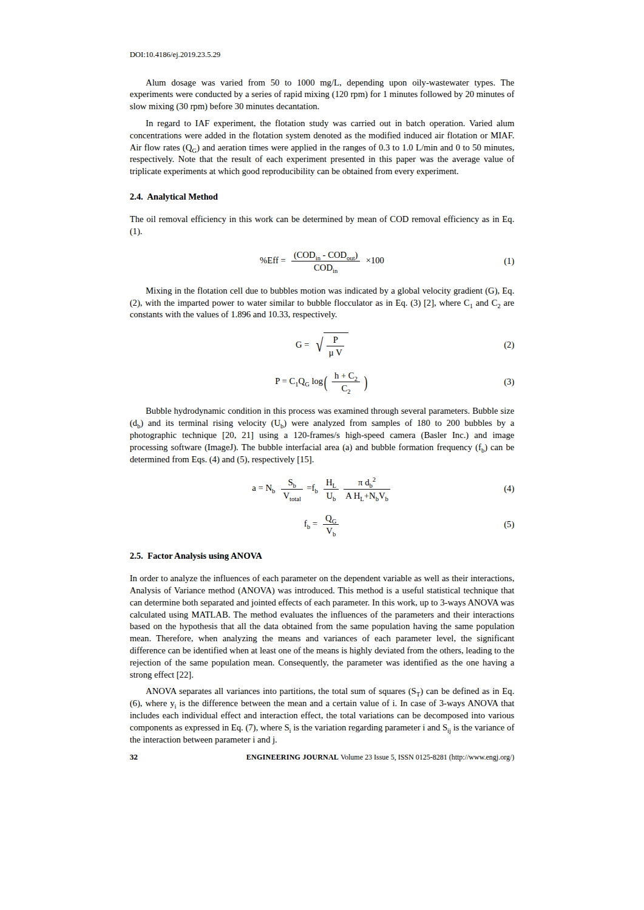DOI:10.4186/ej.2019.23.5.29
Alum dosage was varied from 50 to 1000 mg/L, depending upon oily-wastewater types. The experiments were conducted by a series of rapid mixing (120 rpm) for 1 minutes followed by 20 minutes of slow mixing (30 rpm) before 30 minutes decantation.
In regard to IAF experiment, the flotation study was carried out in batch operation. Varied alum concentrations were added in the flotation system denoted as the modified induced air flotation or MIAF. Air flow rates (QG) and aeration times were applied in the ranges of 0.3 to 1.0 L/min and 0 to 50 minutes, respectively. Note that the result of each experiment presented in this paper was the average value of triplicate experiments at which good reproducibility can be obtained from every experiment.
2.4. Analytical Method
The oil removal efficiency in this work can be determined by mean of COD removal efficiency as in Eq. (1).
%Eff = (CODin - CODout) CODin ×100 (1)
Mixing in the flotation cell due to bubbles motion was indicated by a global velocity gradient (G), Eq. (2), with the imparted power to water similar to bubble flocculator as in Eq. (3) [2], where C1 and C2 are constants with the values of 1.896 and 10.33, respectively.
G = √ P μ V (2)
P = C1QG log( h + C2 C2 ) (3)
Bubble hydrodynamic condition in this process was examined through several parameters. Bubble size (db) and its terminal rising velocity (Ub) were analyzed from samples of 180 to 200 bubbles by a photographic technique [20, 21] using a 120-frames/s high-speed camera (Basler Inc.) and image processing software (ImageJ). The bubble interfacial area (a) and bubble formation frequency (fb) can be determined from Eqs. (4) and (5), respectively [15].
a = Nb Sb Vtotal =fb HL Ub π db2 A HL+NbVb (4)
fb = QG Vb (5)
2.5. Factor Analysis using ANOVA
In order to analyze the influences of each parameter on the dependent variable as well as their interactions, Analysis of Variance method (ANOVA) was introduced. This method is a useful statistical technique that can determine both separated and jointed effects of each parameter. In this work, up to 3-ways ANOVA was calculated using MATLAB. The method evaluates the influences of the parameters and their interactions based on the hypothesis that all the data obtained from the same population having the same population mean. Therefore, when analyzing the means and variances of each parameter level, the significant difference can be identified when at least one of the means is highly deviated from the others, leading to the rejection of the same population mean. Consequently, the parameter was identified as the one having a strong effect [22].
ANOVA separates all variances into partitions, the total sum of squares (ST) can be defined as in Eq. (6), where yi is the difference between the mean and a certain value of i. In case of 3-ways ANOVA that includes each individual effect and interaction effect, the total variations can be decomposed into various components as expressed in Eq. (7), where Si is the variation regarding parameter i and Sij is the variance of the interaction between parameter i and j.
32 ENGINEERING JOURNAL Volume 23 Issue 5, ISSN 0125-8281 (http://www.engj.org/)